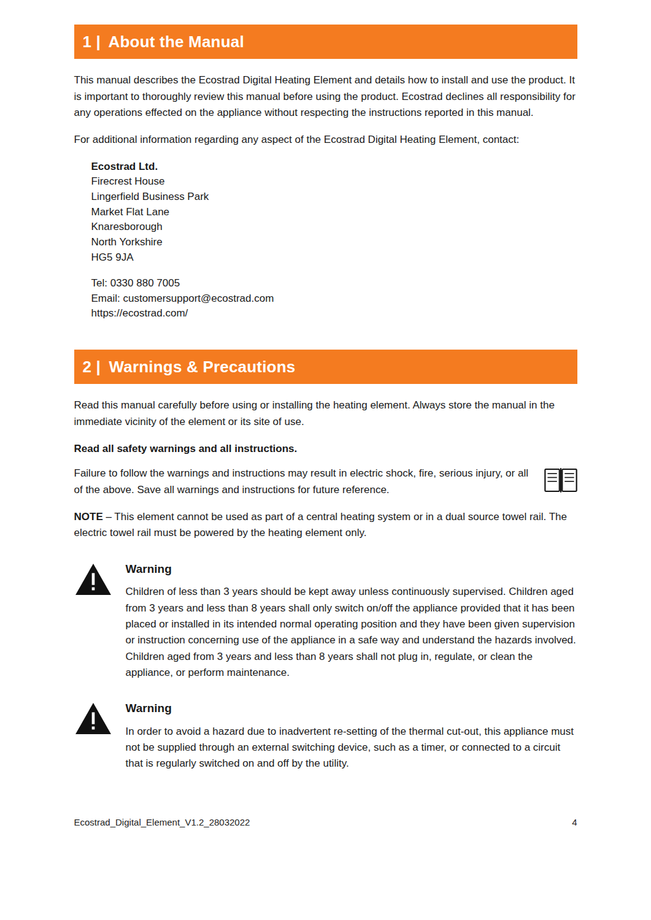1 | About the Manual
This manual describes the Ecostrad Digital Heating Element and details how to install and use the product. It is important to thoroughly review this manual before using the product. Ecostrad declines all responsibility for any operations effected on the appliance without respecting the instructions reported in this manual.
For additional information regarding any aspect of the Ecostrad Digital Heating Element, contact:
Ecostrad Ltd.
Firecrest House
Lingerfield Business Park
Market Flat Lane
Knaresborough
North Yorkshire
HG5 9JA
Tel: 0330 880 7005
Email: customersupport@ecostrad.com
https://ecostrad.com/
2 | Warnings & Precautions
Read this manual carefully before using or installing the heating element. Always store the manual in the immediate vicinity of the element or its site of use.
Read all safety warnings and all instructions.
Failure to follow the warnings and instructions may result in electric shock, fire, serious injury, or all of the above. Save all warnings and instructions for future reference.
NOTE – This element cannot be used as part of a central heating system or in a dual source towel rail. The electric towel rail must be powered by the heating element only.
Warning
Children of less than 3 years should be kept away unless continuously supervised. Children aged from 3 years and less than 8 years shall only switch on/off the appliance provided that it has been placed or installed in its intended normal operating position and they have been given supervision or instruction concerning use of the appliance in a safe way and understand the hazards involved. Children aged from 3 years and less than 8 years shall not plug in, regulate, or clean the appliance, or perform maintenance.
Warning
In order to avoid a hazard due to inadvertent re-setting of the thermal cut-out, this appliance must not be supplied through an external switching device, such as a timer, or connected to a circuit that is regularly switched on and off by the utility.
Ecostrad_Digital_Element_V1.2_28032022 4